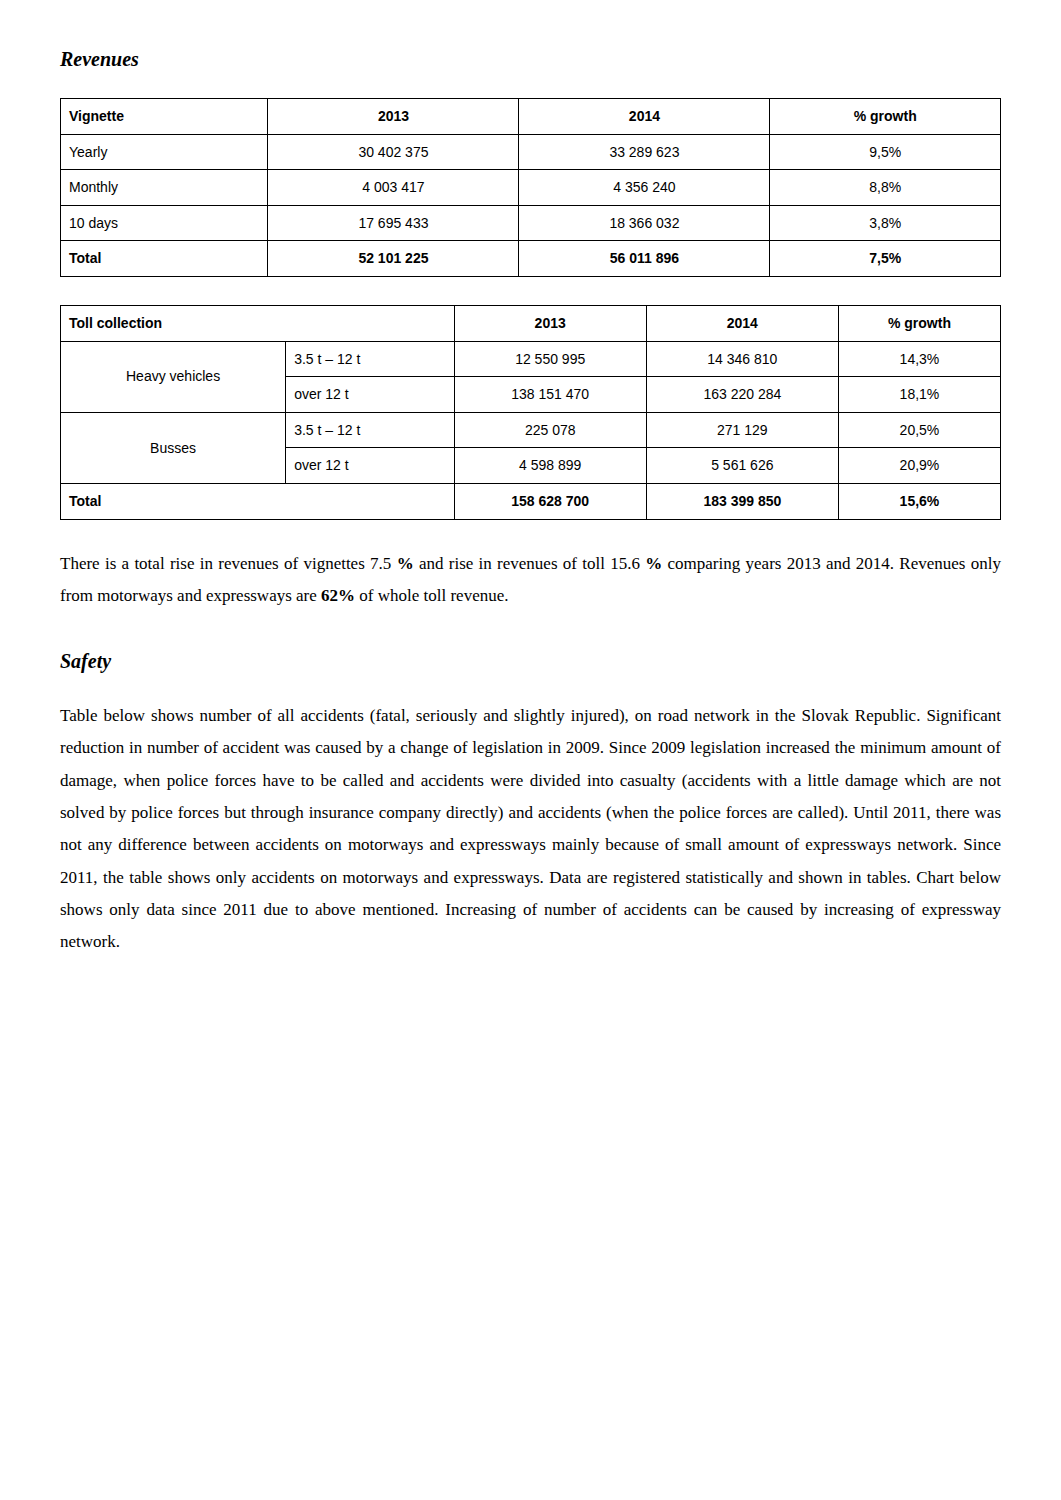Revenues
| Vignette | 2013 | 2014 | % growth |
| --- | --- | --- | --- |
| Yearly | 30 402 375 | 33 289 623 | 9,5% |
| Monthly | 4 003 417 | 4 356 240 | 8,8% |
| 10 days | 17 695 433 | 18 366 032 | 3,8% |
| Total | 52 101 225 | 56 011 896 | 7,5% |
| Toll collection | 2013 | 2014 | % growth |
| --- | --- | --- | --- |
| Heavy vehicles | 3.5 t – 12 t | 12 550 995 | 14 346 810 | 14,3% |
| over 12 t | 138 151 470 | 163 220 284 | 18,1% |
| Busses | 3.5 t – 12 t | 225 078 | 271 129 | 20,5% |
| over 12 t | 4 598 899 | 5 561 626 | 20,9% |
| Total | 158 628 700 | 183 399 850 | 15,6% |
There is a total rise in revenues of vignettes 7.5 % and rise in revenues of toll 15.6 % comparing years 2013 and 2014. Revenues only from motorways and expressways are 62% of whole toll revenue.
Safety
Table below shows number of all accidents (fatal, seriously and slightly injured), on road network in the Slovak Republic. Significant reduction in number of accident was caused by a change of legislation in 2009. Since 2009 legislation increased the minimum amount of damage, when police forces have to be called and accidents were divided into casualty (accidents with a little damage which are not solved by police forces but through insurance company directly) and accidents (when the police forces are called). Until 2011, there was not any difference between accidents on motorways and expressways mainly because of small amount of expressways network. Since 2011, the table shows only accidents on motorways and expressways. Data are registered statistically and shown in tables. Chart below shows only data since 2011 due to above mentioned. Increasing of number of accidents can be caused by increasing of expressway network.